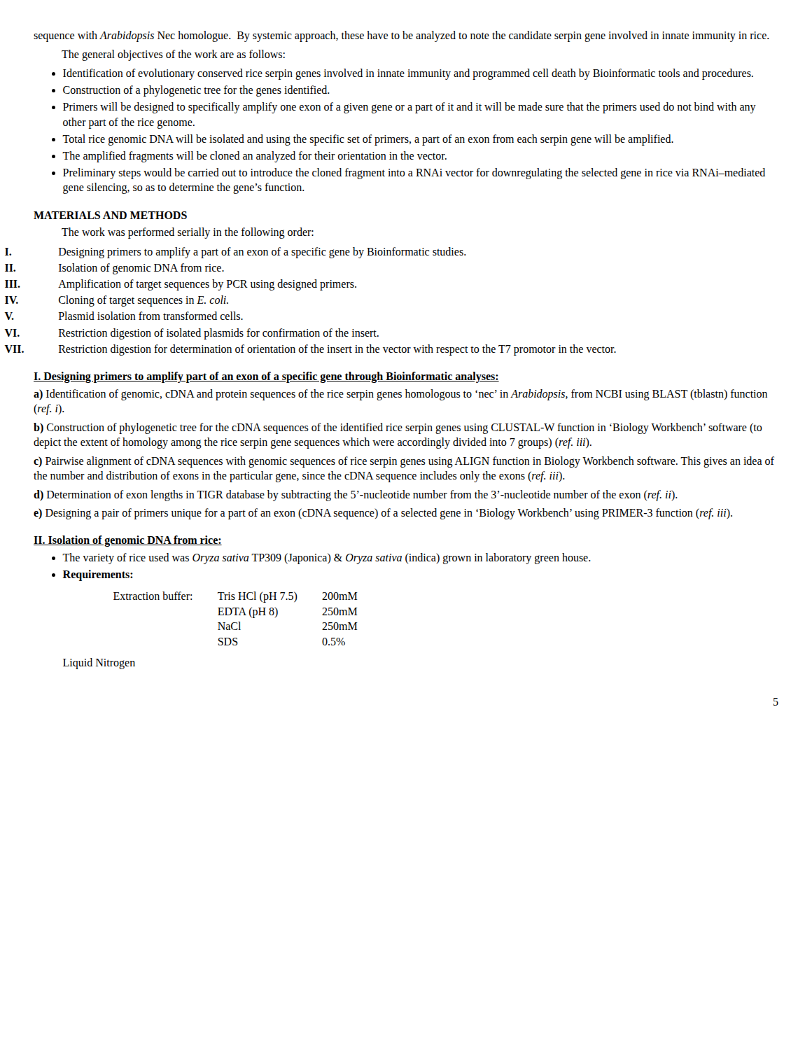sequence with Arabidopsis Nec homologue. By systemic approach, these have to be analyzed to note the candidate serpin gene involved in innate immunity in rice.
The general objectives of the work are as follows:
Identification of evolutionary conserved rice serpin genes involved in innate immunity and programmed cell death by Bioinformatic tools and procedures.
Construction of a phylogenetic tree for the genes identified.
Primers will be designed to specifically amplify one exon of a given gene or a part of it and it will be made sure that the primers used do not bind with any other part of the rice genome.
Total rice genomic DNA will be isolated and using the specific set of primers, a part of an exon from each serpin gene will be amplified.
The amplified fragments will be cloned an analyzed for their orientation in the vector.
Preliminary steps would be carried out to introduce the cloned fragment into a RNAi vector for downregulating the selected gene in rice via RNAi–mediated gene silencing, so as to determine the gene’s function.
MATERIALS AND METHODS
The work was performed serially in the following order:
I. Designing primers to amplify a part of an exon of a specific gene by Bioinformatic studies.
II. Isolation of genomic DNA from rice.
III. Amplification of target sequences by PCR using designed primers.
IV. Cloning of target sequences in E. coli.
V. Plasmid isolation from transformed cells.
VI. Restriction digestion of isolated plasmids for confirmation of the insert.
VII. Restriction digestion for determination of orientation of the insert in the vector with respect to the T7 promotor in the vector.
I. Designing primers to amplify part of an exon of a specific gene through Bioinformatic analyses:
a) Identification of genomic, cDNA and protein sequences of the rice serpin genes homologous to ‘nec’ in Arabidopsis, from NCBI using BLAST (tblastn) function (ref. i).
b) Construction of phylogenetic tree for the cDNA sequences of the identified rice serpin genes using CLUSTAL-W function in ‘Biology Workbench’ software (to depict the extent of homology among the rice serpin gene sequences which were accordingly divided into 7 groups) (ref. iii).
c) Pairwise alignment of cDNA sequences with genomic sequences of rice serpin genes using ALIGN function in Biology Workbench software. This gives an idea of the number and distribution of exons in the particular gene, since the cDNA sequence includes only the exons (ref. iii).
d) Determination of exon lengths in TIGR database by subtracting the 5’-nucleotide number from the 3’-nucleotide number of the exon (ref. ii).
e) Designing a pair of primers unique for a part of an exon (cDNA sequence) of a selected gene in ‘Biology Workbench’ using PRIMER-3 function (ref. iii).
II. Isolation of genomic DNA from rice:
The variety of rice used was Oryza sativa TP309 (Japonica) & Oryza sativa (indica) grown in laboratory green house.
Requirements:
| Extraction buffer: | Tris HCl (pH 7.5) | 200mM |
| | EDTA (pH 8) | 250mM |
| | NaCl | 250mM |
| | SDS | 0.5% |
Liquid Nitrogen
5